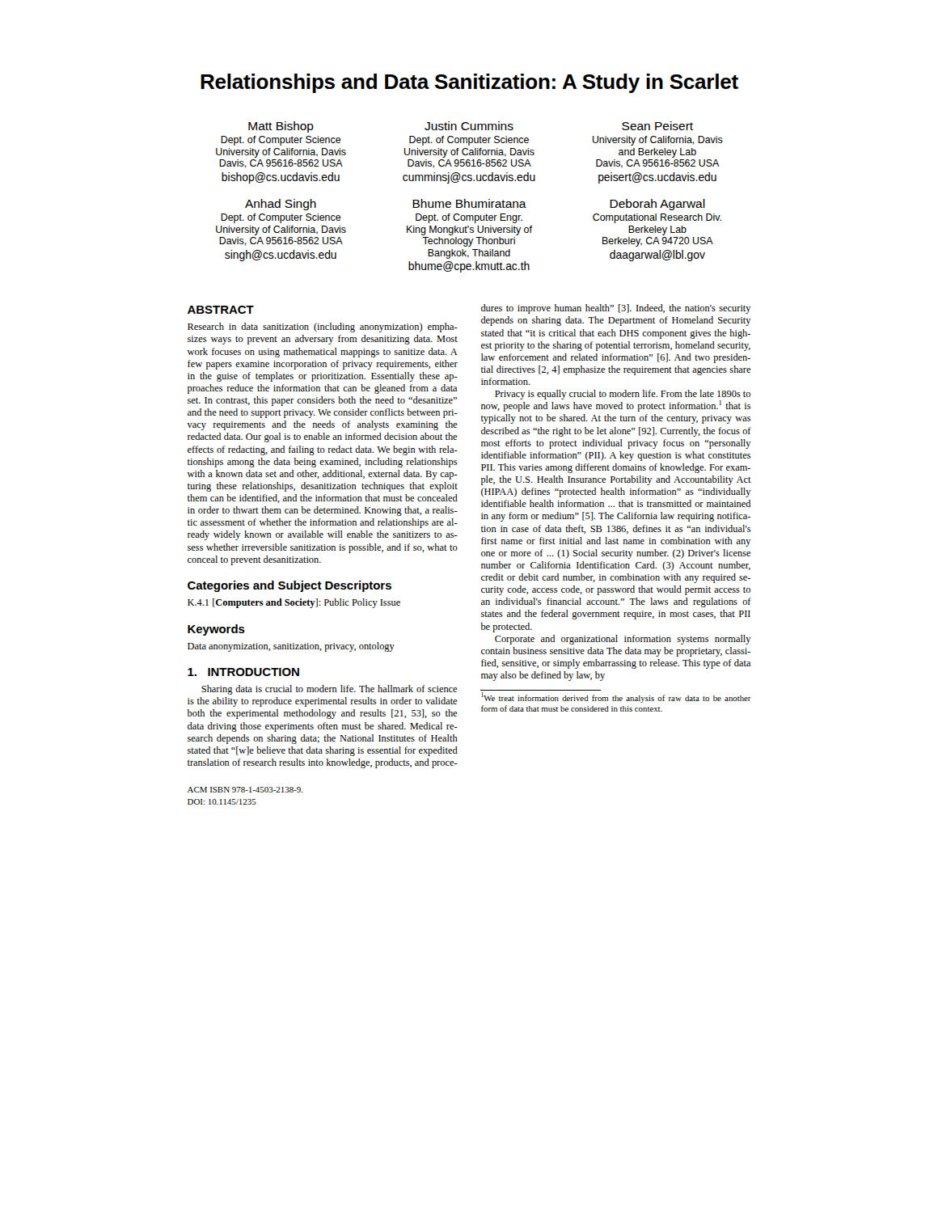Relationships and Data Sanitization: A Study in Scarlet
| Matt Bishop Dept. of Computer Science University of California, Davis Davis, CA 95616-8562 USA bishop@cs.ucdavis.edu | Justin Cummins Dept. of Computer Science University of California, Davis Davis, CA 95616-8562 USA cumminsj@cs.ucdavis.edu | Sean Peisert University of California, Davis and Berkeley Lab Davis, CA 95616-8562 USA peisert@cs.ucdavis.edu |
| Anhad Singh Dept. of Computer Science University of California, Davis Davis, CA 95616-8562 USA singh@cs.ucdavis.edu | Bhume Bhumiratana Dept. of Computer Engr. King Mongkut's University of Technology Thonburi Bangkok, Thailand bhume@cpe.kmutt.ac.th | Deborah Agarwal Computational Research Div. Berkeley Lab Berkeley, CA 94720 USA daagarwal@lbl.gov |
ABSTRACT
Research in data sanitization (including anonymization) emphasizes ways to prevent an adversary from desanitizing data. Most work focuses on using mathematical mappings to sanitize data. A few papers examine incorporation of privacy requirements, either in the guise of templates or prioritization. Essentially these approaches reduce the information that can be gleaned from a data set. In contrast, this paper considers both the need to “desanitize” and the need to support privacy. We consider conflicts between privacy requirements and the needs of analysts examining the redacted data. Our goal is to enable an informed decision about the effects of redacting, and failing to redact data. We begin with relationships among the data being examined, including relationships with a known data set and other, additional, external data. By capturing these relationships, desanitization techniques that exploit them can be identified, and the information that must be concealed in order to thwart them can be determined. Knowing that, a realistic assessment of whether the information and relationships are already widely known or available will enable the sanitizers to assess whether irreversible sanitization is possible, and if so, what to conceal to prevent desanitization.
Categories and Subject Descriptors
K.4.1 [Computers and Society]: Public Policy Issue
Keywords
Data anonymization, sanitization, privacy, ontology
1. INTRODUCTION
Sharing data is crucial to modern life. The hallmark of science is the ability to reproduce experimental results in order to validate both the experimental methodology and results [21, 53], so the data driving those experiments often must be shared. Medical research depends on sharing data; the National Institutes of Health stated that “[w]e believe that data sharing is essential for expedited translation of research results into knowledge, products, and procedures to improve human health” [3]. Indeed, the nation's security depends on sharing data. The Department of Homeland Security stated that “it is critical that each DHS component gives the highest priority to the sharing of potential terrorism, homeland security, law enforcement and related information” [6]. And two presidential directives [2, 4] emphasize the requirement that agencies share information.
Privacy is equally crucial to modern life. From the late 1890s to now, people and laws have moved to protect information.1 that is typically not to be shared. At the turn of the century, privacy was described as “the right to be let alone” [92]. Currently, the focus of most efforts to protect individual privacy focus on “personally identifiable information” (PII). A key question is what constitutes PII. This varies among different domains of knowledge. For example, the U.S. Health Insurance Portability and Accountability Act (HIPAA) defines “protected health information” as “individually identifiable health information ... that is transmitted or maintained in any form or medium” [5]. The California law requiring notification in case of data theft, SB 1386, defines it as “an individual's first name or first initial and last name in combination with any one or more of ... (1) Social security number. (2) Driver's license number or California Identification Card. (3) Account number, credit or debit card number, in combination with any required security code, access code, or password that would permit access to an individual's financial account.” The laws and regulations of states and the federal government require, in most cases, that PII be protected.
Corporate and organizational information systems normally contain business sensitive data The data may be proprietary, classified, sensitive, or simply embarrassing to release. This type of data may also be defined by law, by
1We treat information derived from the analysis of raw data to be another form of data that must be considered in this context.
ACM ISBN 978-1-4503-2138-9.
DOI: 10.1145/1235